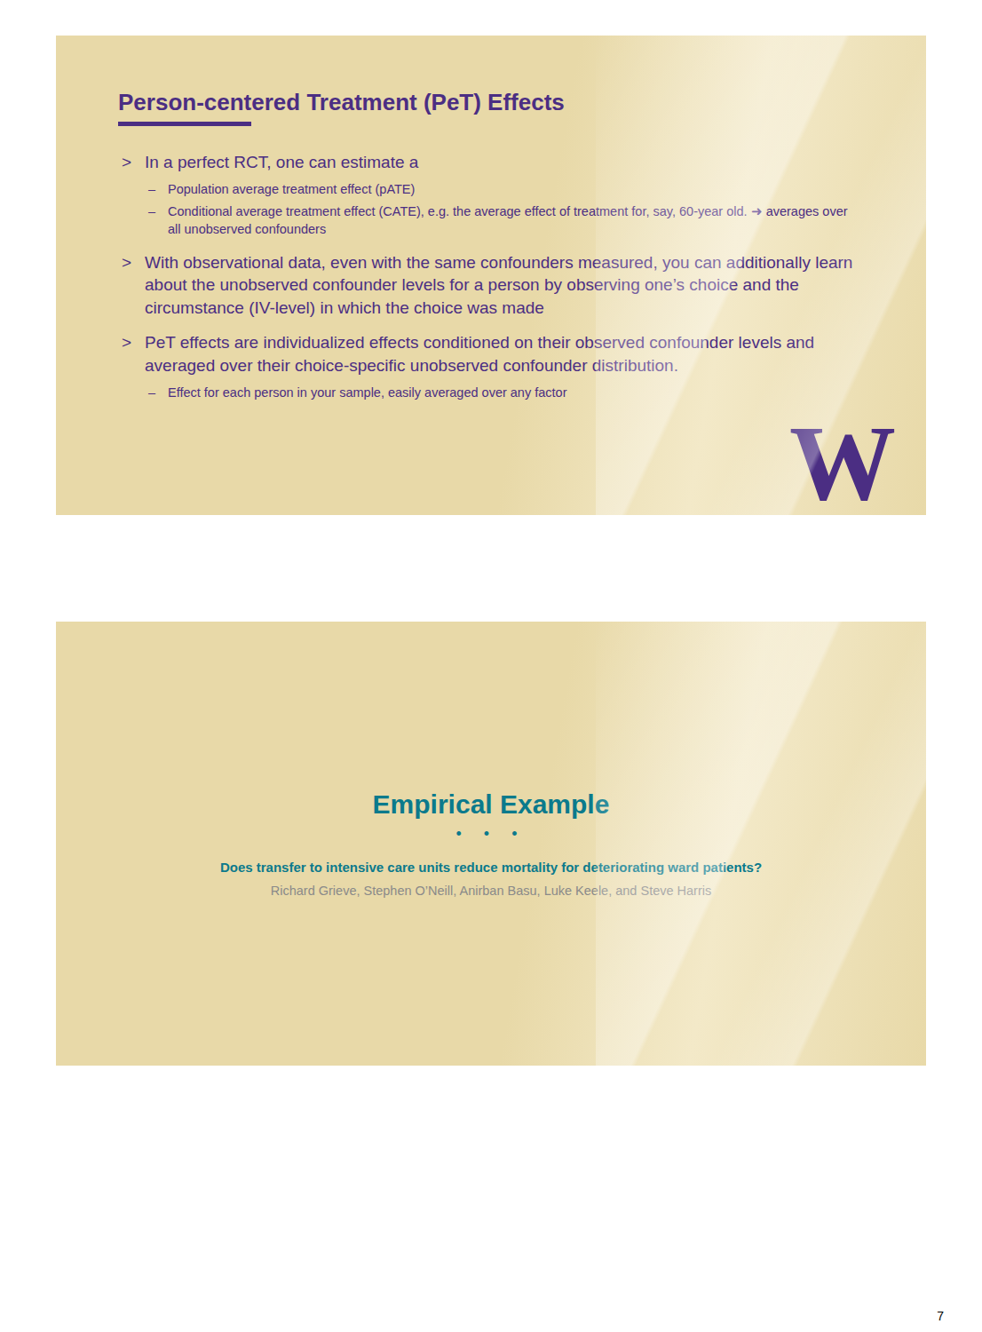Person-centered Treatment (PeT) Effects
In a perfect RCT, one can estimate a
Population average treatment effect (pATE)
Conditional average treatment effect (CATE), e.g. the average effect of treatment for, say, 60-year old. ➜ averages over all unobserved confounders
With observational data, even with the same confounders measured, you can additionally learn about the unobserved confounder levels for a person by observing one’s choice and the circumstance (IV-level) in which the choice was made
PeT effects are individualized effects conditioned on their observed confounder levels and averaged over their choice-specific unobserved confounder distribution.
Effect for each person in your sample, easily averaged over any factor
W
Empirical Example
• • •
Does transfer to intensive care units reduce mortality for deteriorating ward patients?
Richard Grieve, Stephen O’Neill, Anirban Basu, Luke Keele, and Steve Harris
7